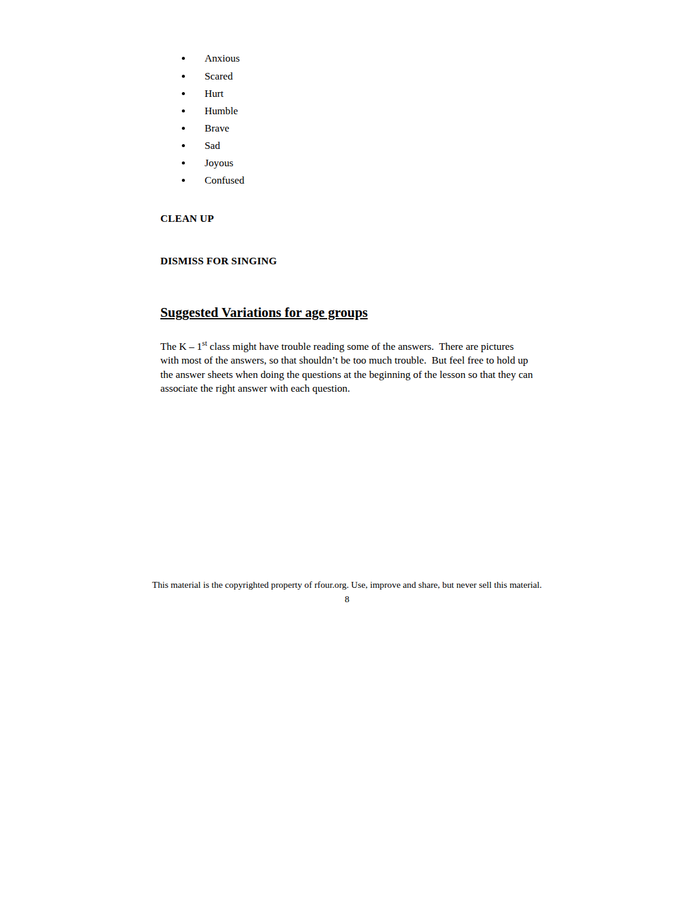Anxious
Scared
Hurt
Humble
Brave
Sad
Joyous
Confused
CLEAN UP
DISMISS FOR SINGING
Suggested Variations for age groups
The K – 1st class might have trouble reading some of the answers. There are pictures with most of the answers, so that shouldn’t be too much trouble. But feel free to hold up the answer sheets when doing the questions at the beginning of the lesson so that they can associate the right answer with each question.
This material is the copyrighted property of rfour.org. Use, improve and share, but never sell this material.
8